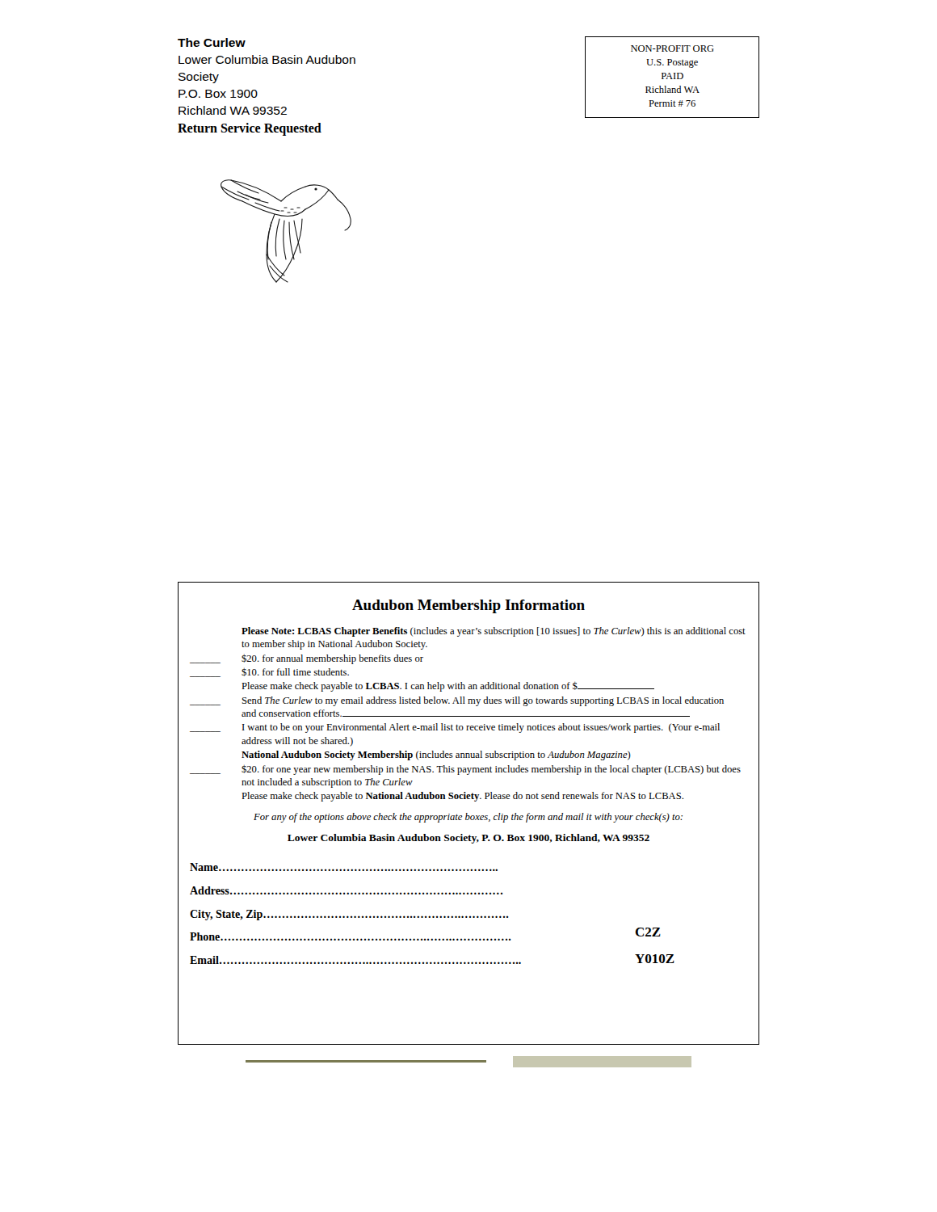The Curlew
Lower Columbia Basin Audubon
Society
P.O. Box 1900
Richland WA 99352
Return Service Requested
NON-PROFIT ORG
U.S. Postage
PAID
Richland WA
Permit # 76
Audubon Membership Information
Please Note: LCBAS Chapter Benefits (includes a year’s subscription [10 issues] to The Curlew) this is an additional cost to member ship in National Audubon Society.
______ $20. for annual membership benefits dues or
______ $10. for full time students.
Please make check payable to LCBAS. I can help with an additional donation of $
______ Send The Curlew to my email address listed below. All my dues will go towards supporting LCBAS in local education
and conservation efforts.
______ I want to be on your Environmental Alert e-mail list to receive timely notices about issues/work parties. (Your e-mail address will not be shared.)
National Audubon Society Membership (includes annual subscription to Audubon Magazine)
______ $20. for one year new membership in the NAS. This payment includes membership in the local chapter (LCBAS) but does not included a subscription to The Curlew
Please make check payable to National Audubon Society. Please do not send renewals for NAS to LCBAS.
For any of the options above check the appropriate boxes, clip the form and mail it with your check(s) to:
Lower Columbia Basin Audubon Society, P. O. Box 1900, Richland, WA 99352
Name……………………………………….………………………..
Address…………………………………………………….…………
City, State, Zip………………………………….………….………….
Phone……………………………………………….…….…………….
Email………………………………….…………………………………..
C2Z
Y010Z